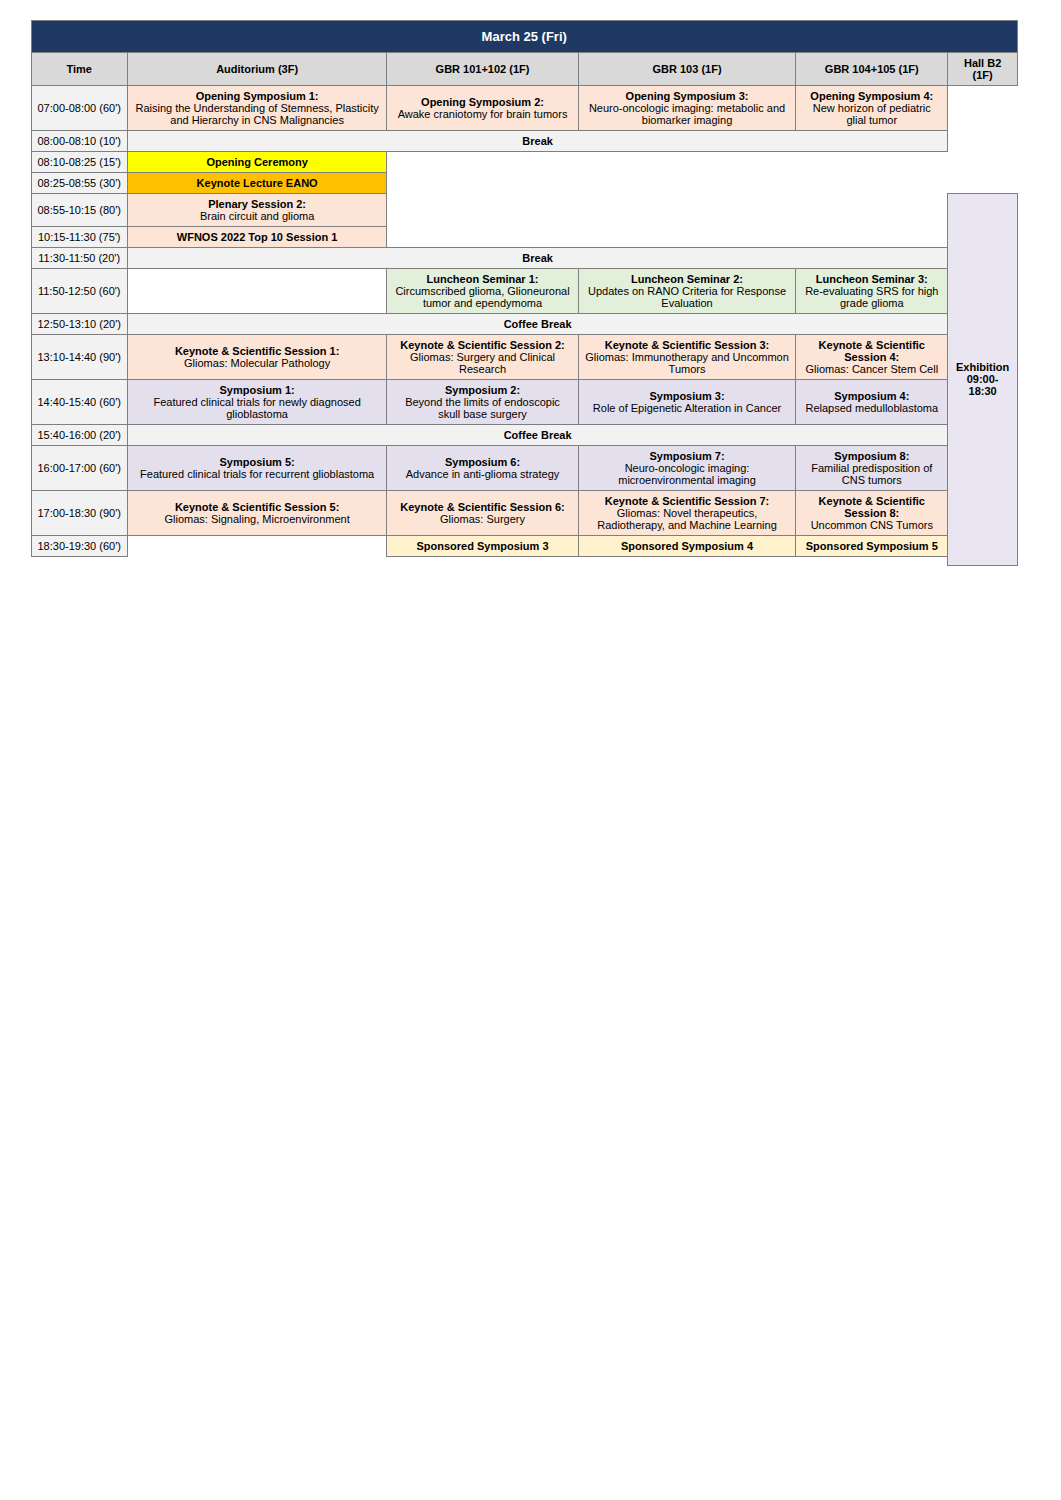| March 25 (Fri) |
| Time | Auditorium (3F) | GBR 101+102 (1F) | GBR 103 (1F) | GBR 104+105 (1F) | Hall B2 (1F) |
| 07:00-08:00 (60') | Opening Symposium 1: Raising the Understanding of Stemness, Plasticity and Hierarchy in CNS Malignancies | Opening Symposium 2: Awake craniotomy for brain tumors | Opening Symposium 3: Neuro-oncologic imaging: metabolic and biomarker imaging | Opening Symposium 4: New horizon of pediatric glial tumor | |
| 08:00-08:10 (10') | Break |
| 08:10-08:25 (15') | Opening Ceremony | |
| 08:25-08:55 (30') | Keynote Lecture EANO | |
| 08:55-10:15 (80') | Plenary Session 2: Brain circuit and glioma | | Exhibition 09:00-18:30 |
| 10:15-11:30 (75') | WFNOS 2022 Top 10 Session 1 | |
| 11:30-11:50 (20') | Break |
| 11:50-12:50 (60') | | Luncheon Seminar 1: Circumscribed glioma, Glioneuronal tumor and ependymoma | Luncheon Seminar 2: Updates on RANO Criteria for Response Evaluation | Luncheon Seminar 3: Re-evaluating SRS for high grade glioma |
| 12:50-13:10 (20') | Coffee Break |
| 13:10-14:40 (90') | Keynote & Scientific Session 1: Gliomas: Molecular Pathology | Keynote & Scientific Session 2: Gliomas: Surgery and Clinical Research | Keynote & Scientific Session 3: Gliomas: Immunotherapy and Uncommon Tumors | Keynote & Scientific Session 4: Gliomas: Cancer Stem Cell |
| 14:40-15:40 (60') | Symposium 1: Featured clinical trials for newly diagnosed glioblastoma | Symposium 2: Beyond the limits of endoscopic skull base surgery | Symposium 3: Role of Epigenetic Alteration in Cancer | Symposium 4: Relapsed medulloblastoma |
| 15:40-16:00 (20') | Coffee Break |
| 16:00-17:00 (60') | Symposium 5: Featured clinical trials for recurrent glioblastoma | Symposium 6: Advance in anti-glioma strategy | Symposium 7: Neuro-oncologic imaging: microenvironmental imaging | Symposium 8: Familial predisposition of CNS tumors |
| 17:00-18:30 (90') | Keynote & Scientific Session 5: Gliomas: Signaling, Microenvironment | Keynote & Scientific Session 6: Gliomas: Surgery | Keynote & Scientific Session 7: Gliomas: Novel therapeutics, Radiotherapy, and Machine Learning | Keynote & Scientific Session 8: Uncommon CNS Tumors |
| 18:30-19:30 (60') | | Sponsored Symposium 3 | Sponsored Symposium 4 | Sponsored Symposium 5 |